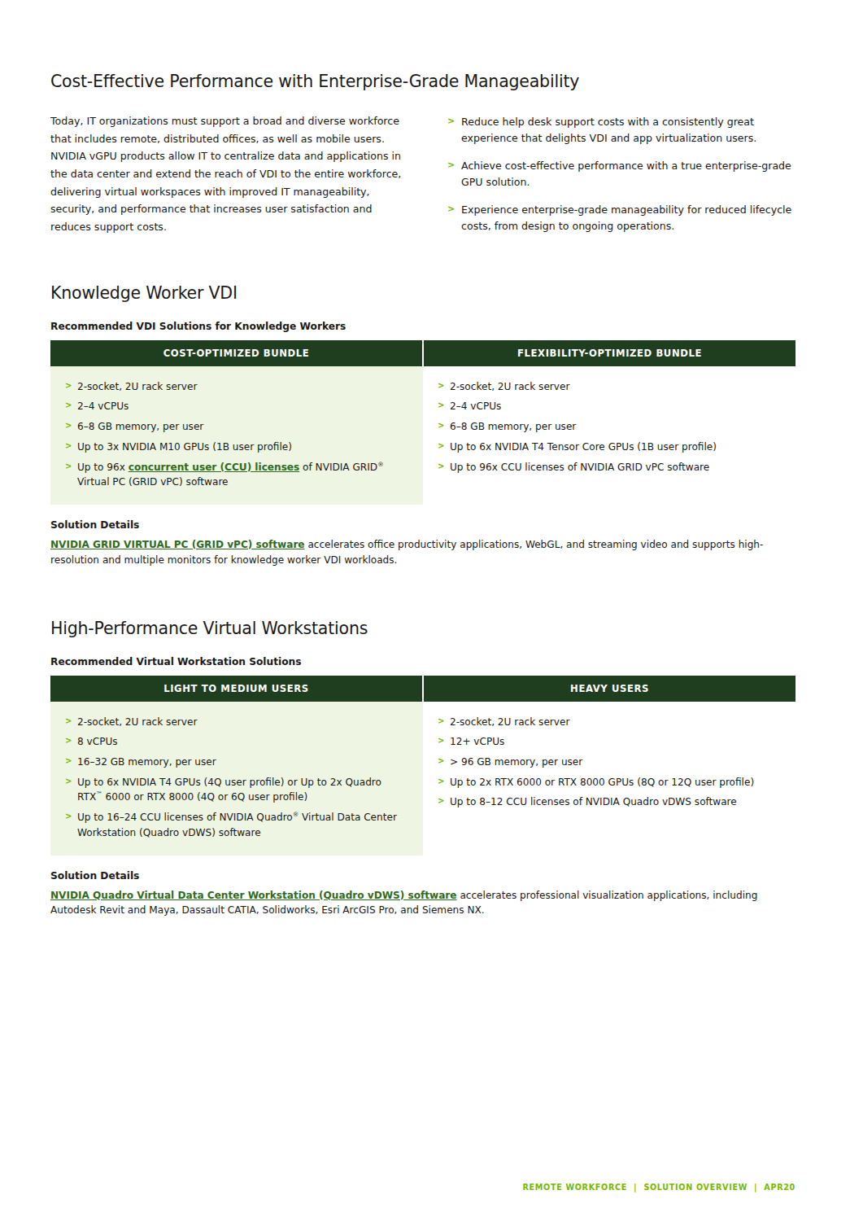Cost-Effective Performance with Enterprise-Grade Manageability
Today, IT organizations must support a broad and diverse workforce that includes remote, distributed offices, as well as mobile users. NVIDIA vGPU products allow IT to centralize data and applications in the data center and extend the reach of VDI to the entire workforce, delivering virtual workspaces with improved IT manageability, security, and performance that increases user satisfaction and reduces support costs.
Reduce help desk support costs with a consistently great experience that delights VDI and app virtualization users.
Achieve cost-effective performance with a true enterprise-grade GPU solution.
Experience enterprise-grade manageability for reduced lifecycle costs, from design to ongoing operations.
Knowledge Worker VDI
Recommended VDI Solutions for Knowledge Workers
| COST-OPTIMIZED BUNDLE | FLEXIBILITY-OPTIMIZED BUNDLE |
| --- | --- |
| 2-socket, 2U rack server 2–4 vCPUs 6–8 GB memory, per user Up to 3x NVIDIA M10 GPUs (1B user profile) Up to 96x concurrent user (CCU) licenses of NVIDIA GRID ® Virtual PC (GRID vPC) software | 2-socket, 2U rack server 2–4 vCPUs 6–8 GB memory, per user Up to 6x NVIDIA T4 Tensor Core GPUs (1B user profile) Up to 96x CCU licenses of NVIDIA GRID vPC software |
Solution Details
NVIDIA GRID VIRTUAL PC (GRID vPC) software accelerates office productivity applications, WebGL, and streaming video and supports high-resolution and multiple monitors for knowledge worker VDI workloads.
High-Performance Virtual Workstations
Recommended Virtual Workstation Solutions
| LIGHT TO MEDIUM USERS | HEAVY USERS |
| --- | --- |
| 2-socket, 2U rack server 8 vCPUs 16–32 GB memory, per user Up to 6x NVIDIA T4 GPUs (4Q user profile) or Up to 2x Quadro RTX ™ 6000 or RTX 8000 (4Q or 6Q user profile) Up to 16–24 CCU licenses of NVIDIA Quadro ® Virtual Data Center Workstation (Quadro vDWS) software | 2-socket, 2U rack server 12+ vCPUs > 96 GB memory, per user Up to 2x RTX 6000 or RTX 8000 GPUs (8Q or 12Q user profile) Up to 8–12 CCU licenses of NVIDIA Quadro vDWS software |
Solution Details
NVIDIA Quadro Virtual Data Center Workstation (Quadro vDWS) software accelerates professional visualization applications, including Autodesk Revit and Maya, Dassault CATIA, Solidworks, Esri ArcGIS Pro, and Siemens NX.
REMOTE WORKFORCE | SOLUTION OVERVIEW | APR20